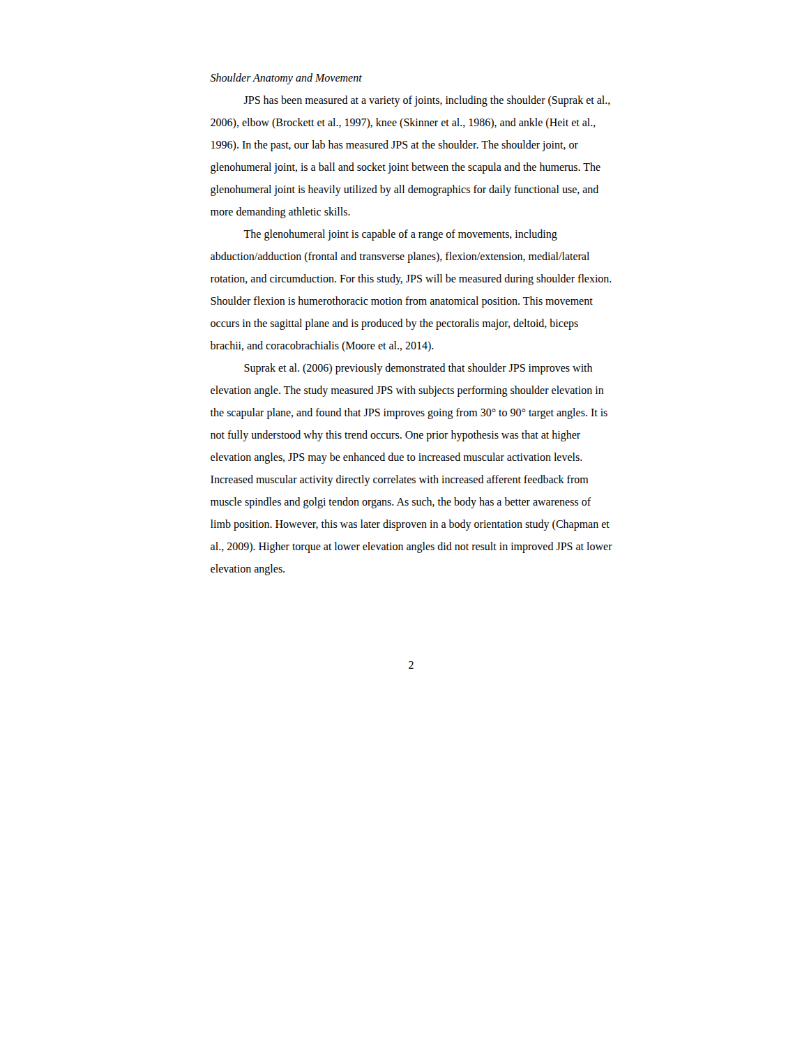Shoulder Anatomy and Movement
JPS has been measured at a variety of joints, including the shoulder (Suprak et al., 2006), elbow (Brockett et al., 1997), knee (Skinner et al., 1986), and ankle (Heit et al., 1996). In the past, our lab has measured JPS at the shoulder. The shoulder joint, or glenohumeral joint, is a ball and socket joint between the scapula and the humerus. The glenohumeral joint is heavily utilized by all demographics for daily functional use, and more demanding athletic skills.
The glenohumeral joint is capable of a range of movements, including abduction/adduction (frontal and transverse planes), flexion/extension, medial/lateral rotation, and circumduction. For this study, JPS will be measured during shoulder flexion. Shoulder flexion is humerothoracic motion from anatomical position. This movement occurs in the sagittal plane and is produced by the pectoralis major, deltoid, biceps brachii, and coracobrachialis (Moore et al., 2014).
Suprak et al. (2006) previously demonstrated that shoulder JPS improves with elevation angle. The study measured JPS with subjects performing shoulder elevation in the scapular plane, and found that JPS improves going from 30° to 90° target angles. It is not fully understood why this trend occurs. One prior hypothesis was that at higher elevation angles, JPS may be enhanced due to increased muscular activation levels. Increased muscular activity directly correlates with increased afferent feedback from muscle spindles and golgi tendon organs. As such, the body has a better awareness of limb position. However, this was later disproven in a body orientation study (Chapman et al., 2009). Higher torque at lower elevation angles did not result in improved JPS at lower elevation angles.
2